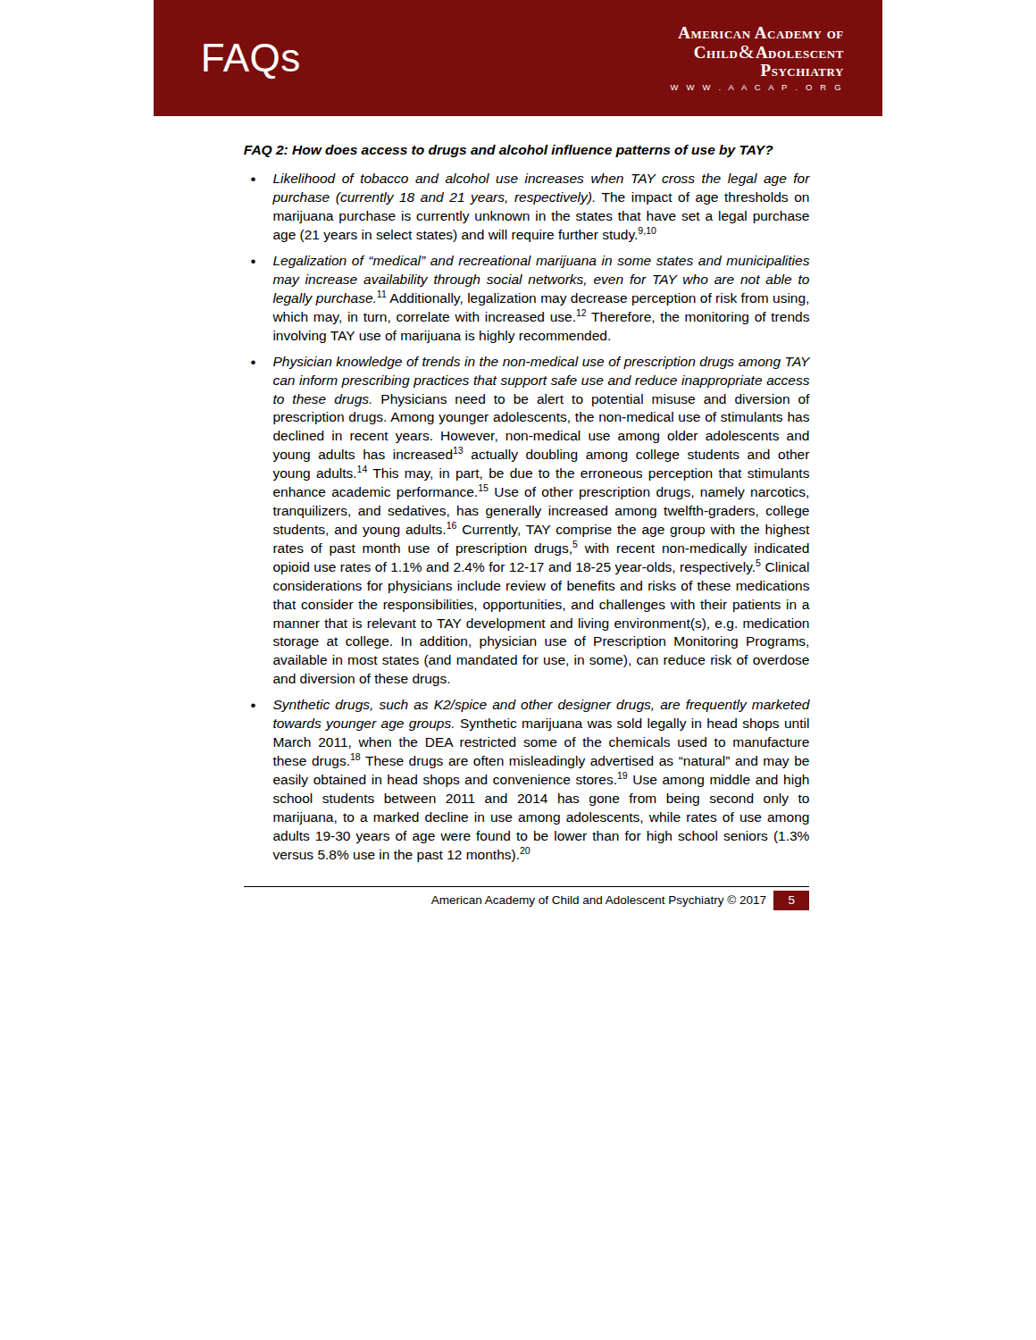FAQs
American Academy of Child&Adolescent Psychiatry W W W . A A C A P . O R G
FAQ 2: How does access to drugs and alcohol influence patterns of use by TAY?
Likelihood of tobacco and alcohol use increases when TAY cross the legal age for purchase (currently 18 and 21 years, respectively). The impact of age thresholds on marijuana purchase is currently unknown in the states that have set a legal purchase age (21 years in select states) and will require further study.9,10
Legalization of “medical” and recreational marijuana in some states and municipalities may increase availability through social networks, even for TAY who are not able to legally purchase.11 Additionally, legalization may decrease perception of risk from using, which may, in turn, correlate with increased use.12 Therefore, the monitoring of trends involving TAY use of marijuana is highly recommended.
Physician knowledge of trends in the non-medical use of prescription drugs among TAY can inform prescribing practices that support safe use and reduce inappropriate access to these drugs. Physicians need to be alert to potential misuse and diversion of prescription drugs. Among younger adolescents, the non-medical use of stimulants has declined in recent years. However, non-medical use among older adolescents and young adults has increased13 actually doubling among college students and other young adults.14 This may, in part, be due to the erroneous perception that stimulants enhance academic performance.15 Use of other prescription drugs, namely narcotics, tranquilizers, and sedatives, has generally increased among twelfth-graders, college students, and young adults.16 Currently, TAY comprise the age group with the highest rates of past month use of prescription drugs,5 with recent non-medically indicated opioid use rates of 1.1% and 2.4% for 12-17 and 18-25 year-olds, respectively.5 Clinical considerations for physicians include review of benefits and risks of these medications that consider the responsibilities, opportunities, and challenges with their patients in a manner that is relevant to TAY development and living environment(s), e.g. medication storage at college. In addition, physician use of Prescription Monitoring Programs, available in most states (and mandated for use, in some), can reduce risk of overdose and diversion of these drugs.
Synthetic drugs, such as K2/spice and other designer drugs, are frequently marketed towards younger age groups. Synthetic marijuana was sold legally in head shops until March 2011, when the DEA restricted some of the chemicals used to manufacture these drugs.18 These drugs are often misleadingly advertised as “natural” and may be easily obtained in head shops and convenience stores.19 Use among middle and high school students between 2011 and 2014 has gone from being second only to marijuana, to a marked decline in use among adolescents, while rates of use among adults 19-30 years of age were found to be lower than for high school seniors (1.3% versus 5.8% use in the past 12 months).20
American Academy of Child and Adolescent Psychiatry © 2017
5